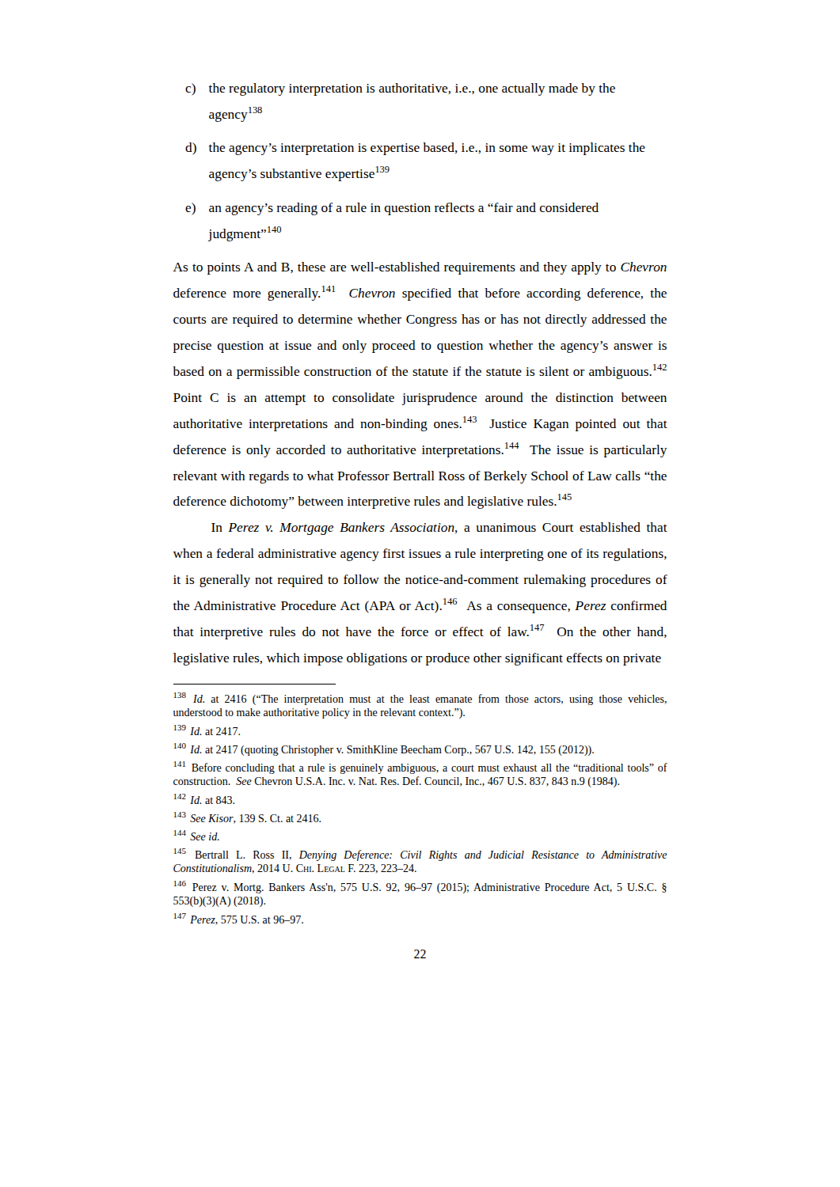c) the regulatory interpretation is authoritative, i.e., one actually made by the agency138
d) the agency’s interpretation is expertise based, i.e., in some way it implicates the agency’s substantive expertise139
e) an agency’s reading of a rule in question reflects a “fair and considered judgment”140
As to points A and B, these are well-established requirements and they apply to Chevron deference more generally.141 Chevron specified that before according deference, the courts are required to determine whether Congress has or has not directly addressed the precise question at issue and only proceed to question whether the agency’s answer is based on a permissible construction of the statute if the statute is silent or ambiguous.142 Point C is an attempt to consolidate jurisprudence around the distinction between authoritative interpretations and non-binding ones.143 Justice Kagan pointed out that deference is only accorded to authoritative interpretations.144 The issue is particularly relevant with regards to what Professor Bertrall Ross of Berkely School of Law calls “the deference dichotomy” between interpretive rules and legislative rules.145
In Perez v. Mortgage Bankers Association, a unanimous Court established that when a federal administrative agency first issues a rule interpreting one of its regulations, it is generally not required to follow the notice-and-comment rulemaking procedures of the Administrative Procedure Act (APA or Act).146 As a consequence, Perez confirmed that interpretive rules do not have the force or effect of law.147 On the other hand, legislative rules, which impose obligations or produce other significant effects on private
138 Id. at 2416 (“The interpretation must at the least emanate from those actors, using those vehicles, understood to make authoritative policy in the relevant context.”).
139 Id. at 2417.
140 Id. at 2417 (quoting Christopher v. SmithKline Beecham Corp., 567 U.S. 142, 155 (2012)).
141 Before concluding that a rule is genuinely ambiguous, a court must exhaust all the “traditional tools” of construction. See Chevron U.S.A. Inc. v. Nat. Res. Def. Council, Inc., 467 U.S. 837, 843 n.9 (1984).
142 Id. at 843.
143 See Kisor, 139 S. Ct. at 2416.
144 See id.
145 Bertrall L. Ross II, Denying Deference: Civil Rights and Judicial Resistance to Administrative Constitutionalism, 2014 U. Chi. Legal F. 223, 223–24.
146 Perez v. Mortg. Bankers Ass'n, 575 U.S. 92, 96–97 (2015); Administrative Procedure Act, 5 U.S.C. § 553(b)(3)(A) (2018).
147 Perez, 575 U.S. at 96–97.
22